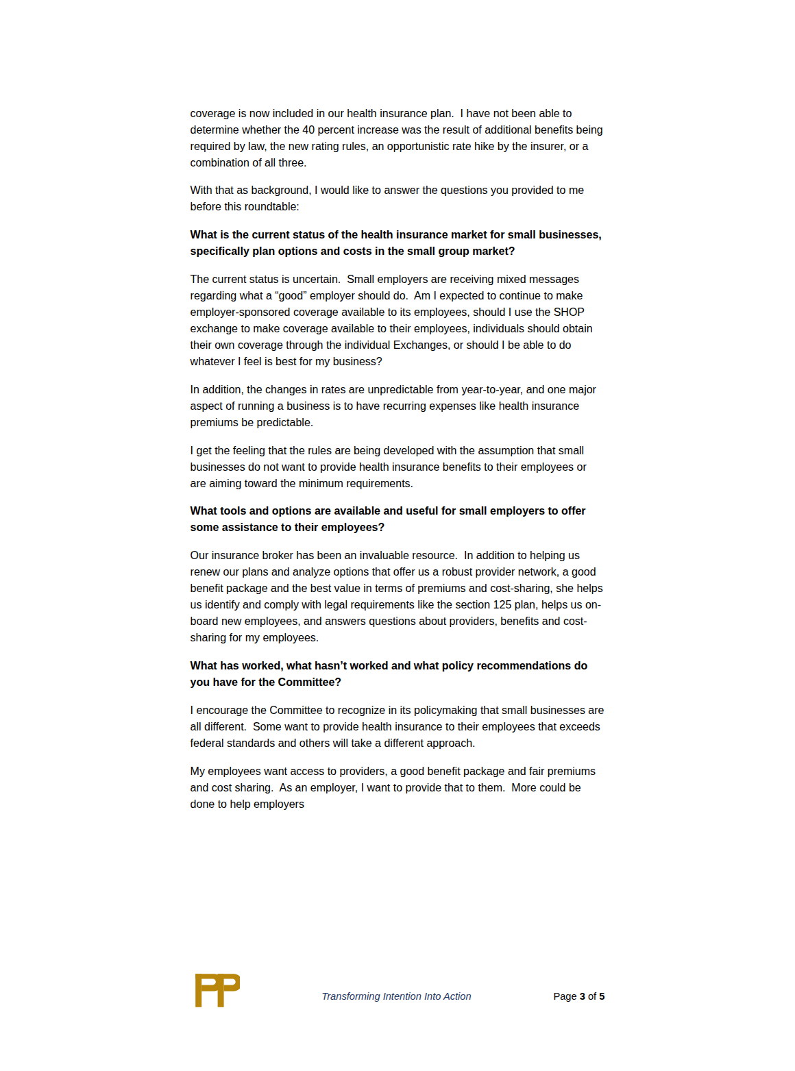coverage is now included in our health insurance plan. I have not been able to determine whether the 40 percent increase was the result of additional benefits being required by law, the new rating rules, an opportunistic rate hike by the insurer, or a combination of all three.
With that as background, I would like to answer the questions you provided to me before this roundtable:
What is the current status of the health insurance market for small businesses, specifically plan options and costs in the small group market?
The current status is uncertain. Small employers are receiving mixed messages regarding what a “good” employer should do. Am I expected to continue to make employer-sponsored coverage available to its employees, should I use the SHOP exchange to make coverage available to their employees, individuals should obtain their own coverage through the individual Exchanges, or should I be able to do whatever I feel is best for my business?
In addition, the changes in rates are unpredictable from year-to-year, and one major aspect of running a business is to have recurring expenses like health insurance premiums be predictable.
I get the feeling that the rules are being developed with the assumption that small businesses do not want to provide health insurance benefits to their employees or are aiming toward the minimum requirements.
What tools and options are available and useful for small employers to offer some assistance to their employees?
Our insurance broker has been an invaluable resource. In addition to helping us renew our plans and analyze options that offer us a robust provider network, a good benefit package and the best value in terms of premiums and cost-sharing, she helps us identify and comply with legal requirements like the section 125 plan, helps us on-board new employees, and answers questions about providers, benefits and cost-sharing for my employees.
What has worked, what hasn’t worked and what policy recommendations do you have for the Committee?
I encourage the Committee to recognize in its policymaking that small businesses are all different. Some want to provide health insurance to their employees that exceeds federal standards and others will take a different approach.
My employees want access to providers, a good benefit package and fair premiums and cost sharing. As an employer, I want to provide that to them. More could be done to help employers
Transforming Intention Into Action
Page 3 of 5